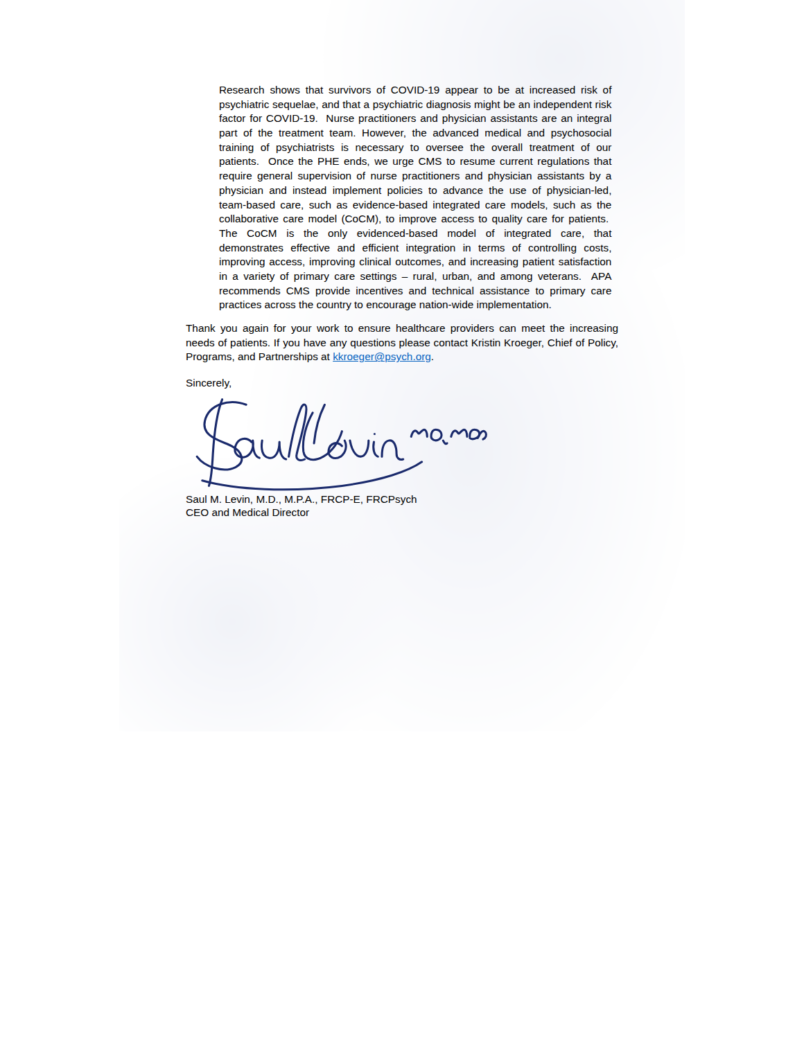Research shows that survivors of COVID-19 appear to be at increased risk of psychiatric sequelae, and that a psychiatric diagnosis might be an independent risk factor for COVID-19. Nurse practitioners and physician assistants are an integral part of the treatment team. However, the advanced medical and psychosocial training of psychiatrists is necessary to oversee the overall treatment of our patients. Once the PHE ends, we urge CMS to resume current regulations that require general supervision of nurse practitioners and physician assistants by a physician and instead implement policies to advance the use of physician-led, team-based care, such as evidence-based integrated care models, such as the collaborative care model (CoCM), to improve access to quality care for patients. The CoCM is the only evidenced-based model of integrated care, that demonstrates effective and efficient integration in terms of controlling costs, improving access, improving clinical outcomes, and increasing patient satisfaction in a variety of primary care settings – rural, urban, and among veterans. APA recommends CMS provide incentives and technical assistance to primary care practices across the country to encourage nation-wide implementation.
Thank you again for your work to ensure healthcare providers can meet the increasing needs of patients. If you have any questions please contact Kristin Kroeger, Chief of Policy, Programs, and Partnerships at kkroeger@psych.org.
Sincerely,
Saul M. Levin, M.D., M.P.A., FRCP-E, FRCPsych
CEO and Medical Director